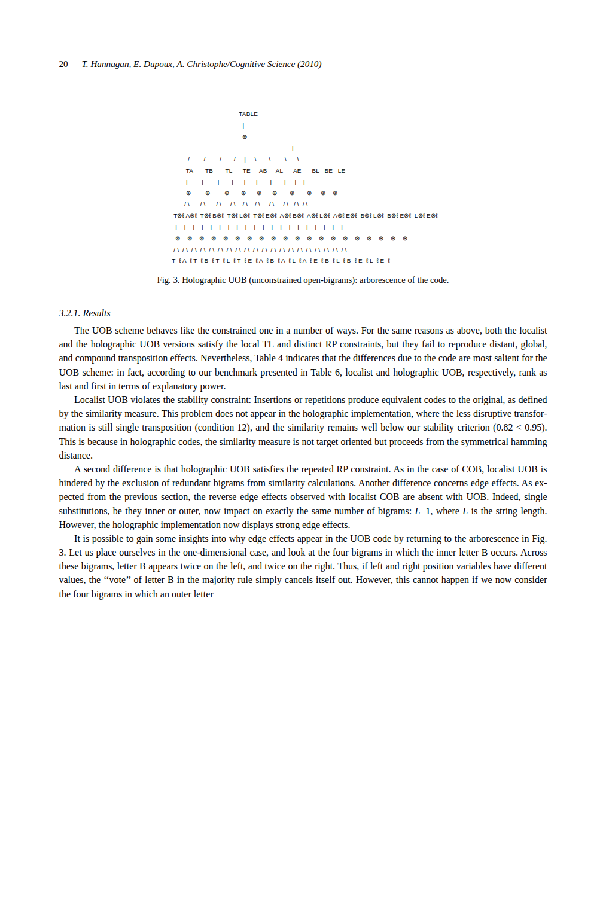20 T. Hannagan, E. Dupoux, A. Christophe/Cognitive Science (2010)
TABLE | ⊕ ______________________________|______________________________ / / / / | \ \ \ \ TA TB TL TE AB AL AE BL BE LE | | | | | | | | | | ⊕ ⊕ ⊕ ⊕ ⊕ ⊕ ⊕ ⊕ ⊕ ⊕ / \ / \ / \ / \ / \ / \ / \ / \ / \ / \ T⊗ℓ A⊗ℓ T⊗ℓ B⊗ℓ T⊗ℓ L⊗ℓ T⊗ℓ E⊗ℓ A⊗ℓ B⊗ℓ A⊗ℓ L⊗ℓ A⊗ℓ E⊗ℓ B⊗ℓ L⊗ℓ B⊗ℓ E⊗ℓ L⊗ℓ E⊗ℓ | | | | | | | | | | | | | | | | | | | | ⊗ ⊗ ⊗ ⊗ ⊗ ⊗ ⊗ ⊗ ⊗ ⊗ ⊗ ⊗ ⊗ ⊗ ⊗ ⊗ ⊗ ⊗ ⊗ ⊗ / \ / \ / \ / \ / \ / \ / \ / \ / \ / \ / \ / \ / \ / \ / \ / \ / \ / \ / \ / \ T ℓ A ℓ T ℓ B ℓ T ℓ L ℓ T ℓ E ℓ A ℓ B ℓ A ℓ L ℓ A ℓ E ℓ B ℓ L ℓ B ℓ E ℓ L ℓ E ℓ
Fig. 3. Holographic UOB (unconstrained open-bigrams): arborescence of the code.
3.2.1. Results
The UOB scheme behaves like the constrained one in a number of ways. For the same reasons as above, both the localist and the holographic UOB versions satisfy the local TL and distinct RP constraints, but they fail to reproduce distant, global, and compound transposition effects. Nevertheless, Table 4 indicates that the differences due to the code are most salient for the UOB scheme: in fact, according to our benchmark presented in Table 6, localist and holographic UOB, respectively, rank as last and first in terms of explanatory power.
Localist UOB violates the stability constraint: Insertions or repetitions produce equivalent codes to the original, as defined by the similarity measure. This problem does not appear in the holographic implementation, where the less disruptive transformation is still single transposition (condition 12), and the similarity remains well below our stability criterion (0.82 < 0.95). This is because in holographic codes, the similarity measure is not target oriented but proceeds from the symmetrical hamming distance.
A second difference is that holographic UOB satisfies the repeated RP constraint. As in the case of COB, localist UOB is hindered by the exclusion of redundant bigrams from similarity calculations. Another difference concerns edge effects. As expected from the previous section, the reverse edge effects observed with localist COB are absent with UOB. Indeed, single substitutions, be they inner or outer, now impact on exactly the same number of bigrams: L−1, where L is the string length. However, the holographic implementation now displays strong edge effects.
It is possible to gain some insights into why edge effects appear in the UOB code by returning to the arborescence in Fig. 3. Let us place ourselves in the one-dimensional case, and look at the four bigrams in which the inner letter B occurs. Across these bigrams, letter B appears twice on the left, and twice on the right. Thus, if left and right position variables have different values, the ‘‘vote’’ of letter B in the majority rule simply cancels itself out. However, this cannot happen if we now consider the four bigrams in which an outer letter